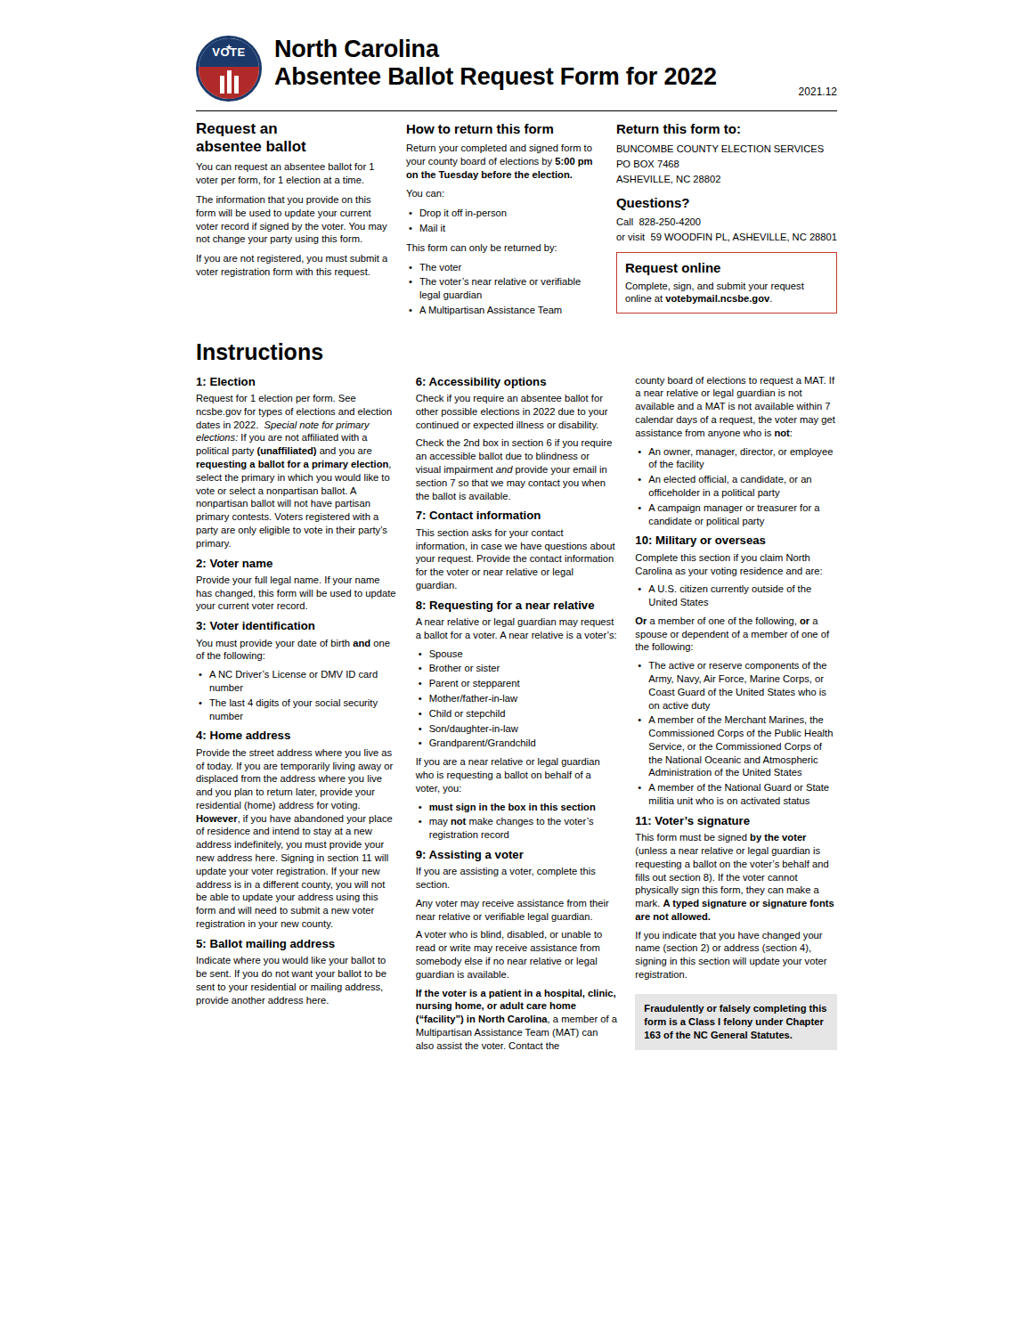VOTE
★
North Carolina
Absentee Ballot Request Form for 2022
2021.12
Request an
absentee ballot
You can request an absentee ballot for 1 voter per form, for 1 election at a time.
The information that you provide on this form will be used to update your current voter record if signed by the voter. You may not change your party using this form.
If you are not registered, you must submit a voter registration form with this request.
How to return this form
Return your completed and signed form to your county board of elections by 5:00 pm on the Tuesday before the election.
You can:
Drop it off in-person
Mail it
This form can only be returned by:
The voter
The voter’s near relative or verifiable legal guardian
A Multipartisan Assistance Team
Return this form to:
BUNCOMBE COUNTY ELECTION SERVICES
PO BOX 7468
ASHEVILLE, NC 28802
Questions?
Call 828-250-4200
or visit 59 WOODFIN PL, ASHEVILLE, NC 28801
Request online
Complete, sign, and submit your request online at votebymail.ncsbe.gov.
Instructions
1: Election
Request for 1 election per form. See ncsbe.gov for types of elections and election dates in 2022. Special note for primary elections: If you are not affiliated with a political party (unaffiliated) and you are requesting a ballot for a primary election, select the primary in which you would like to vote or select a nonpartisan ballot. A nonpartisan ballot will not have partisan primary contests. Voters registered with a party are only eligible to vote in their party’s primary.
2: Voter name
Provide your full legal name. If your name has changed, this form will be used to update your current voter record.
3: Voter identification
You must provide your date of birth and one of the following:
A NC Driver’s License or DMV ID card number
The last 4 digits of your social security number
4: Home address
Provide the street address where you live as of today. If you are temporarily living away or displaced from the address where you live and you plan to return later, provide your residential (home) address for voting. However, if you have abandoned your place of residence and intend to stay at a new address indefinitely, you must provide your new address here. Signing in section 11 will update your voter registration. If your new address is in a different county, you will not be able to update your address using this form and will need to submit a new voter registration in your new county.
5: Ballot mailing address
Indicate where you would like your ballot to be sent. If you do not want your ballot to be sent to your residential or mailing address, provide another address here.
6: Accessibility options
Check if you require an absentee ballot for other possible elections in 2022 due to your continued or expected illness or disability.
Check the 2nd box in section 6 if you require an accessible ballot due to blindness or visual impairment and provide your email in section 7 so that we may contact you when the ballot is available.
7: Contact information
This section asks for your contact information, in case we have questions about your request. Provide the contact information for the voter or near relative or legal guardian.
8: Requesting for a near relative
A near relative or legal guardian may request a ballot for a voter. A near relative is a voter’s:
Spouse
Brother or sister
Parent or stepparent
Mother/father-in-law
Child or stepchild
Son/daughter-in-law
Grandparent/Grandchild
If you are a near relative or legal guardian who is requesting a ballot on behalf of a voter, you:
must sign in the box in this section
may not make changes to the voter’s registration record
9: Assisting a voter
If you are assisting a voter, complete this section.
Any voter may receive assistance from their near relative or verifiable legal guardian.
A voter who is blind, disabled, or unable to read or write may receive assistance from somebody else if no near relative or legal guardian is available.
If the voter is a patient in a hospital, clinic, nursing home, or adult care home (“facility”) in North Carolina, a member of a Multipartisan Assistance Team (MAT) can also assist the voter. Contact the
county board of elections to request a MAT. If a near relative or legal guardian is not available and a MAT is not available within 7 calendar days of a request, the voter may get assistance from anyone who is not:
An owner, manager, director, or employee of the facility
An elected official, a candidate, or an officeholder in a political party
A campaign manager or treasurer for a candidate or political party
10: Military or overseas
Complete this section if you claim North Carolina as your voting residence and are:
A U.S. citizen currently outside of the United States
Or a member of one of the following, or a spouse or dependent of a member of one of the following:
The active or reserve components of the Army, Navy, Air Force, Marine Corps, or Coast Guard of the United States who is on active duty
A member of the Merchant Marines, the Commissioned Corps of the Public Health Service, or the Commissioned Corps of the National Oceanic and Atmospheric Administration of the United States
A member of the National Guard or State militia unit who is on activated status
11: Voter’s signature
This form must be signed by the voter (unless a near relative or legal guardian is requesting a ballot on the voter’s behalf and fills out section 8). If the voter cannot physically sign this form, they can make a mark. A typed signature or signature fonts are not allowed.
If you indicate that you have changed your name (section 2) or address (section 4), signing in this section will update your voter registration.
Fraudulently or falsely completing this form is a Class I felony under Chapter 163 of the NC General Statutes.